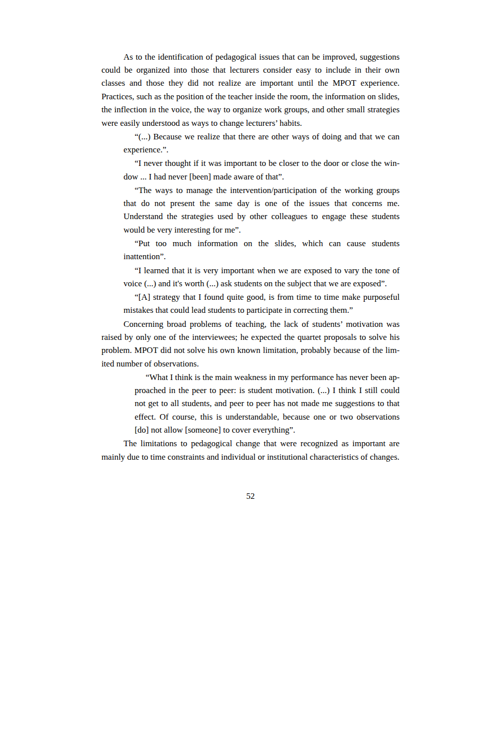As to the identification of pedagogical issues that can be improved, suggestions could be organized into those that lecturers consider easy to include in their own classes and those they did not realize are important until the MPOT experience. Practices, such as the position of the teacher inside the room, the information on slides, the inflection in the voice, the way to organize work groups, and other small strategies were easily understood as ways to change lecturers’ habits.
“(...) Because we realize that there are other ways of doing and that we can experience.”.
“I never thought if it was important to be closer to the door or close the window ... I had never [been] made aware of that”.
“The ways to manage the intervention/participation of the working groups that do not present the same day is one of the issues that concerns me. Understand the strategies used by other colleagues to engage these students would be very interesting for me”.
“Put too much information on the slides, which can cause students inattention”.
“I learned that it is very important when we are exposed to vary the tone of voice (...) and it's worth (...) ask students on the subject that we are exposed”.
“[A] strategy that I found quite good, is from time to time make purposeful mistakes that could lead students to participate in correcting them.”
Concerning broad problems of teaching, the lack of students’ motivation was raised by only one of the interviewees; he expected the quartet proposals to solve his problem. MPOT did not solve his own known limitation, probably because of the limited number of observations.
“What I think is the main weakness in my performance has never been approached in the peer to peer: is student motivation. (...) I think I still could not get to all students, and peer to peer has not made me suggestions to that effect. Of course, this is understandable, because one or two observations [do] not allow [someone] to cover everything”.
The limitations to pedagogical change that were recognized as important are mainly due to time constraints and individual or institutional characteristics of changes.
52